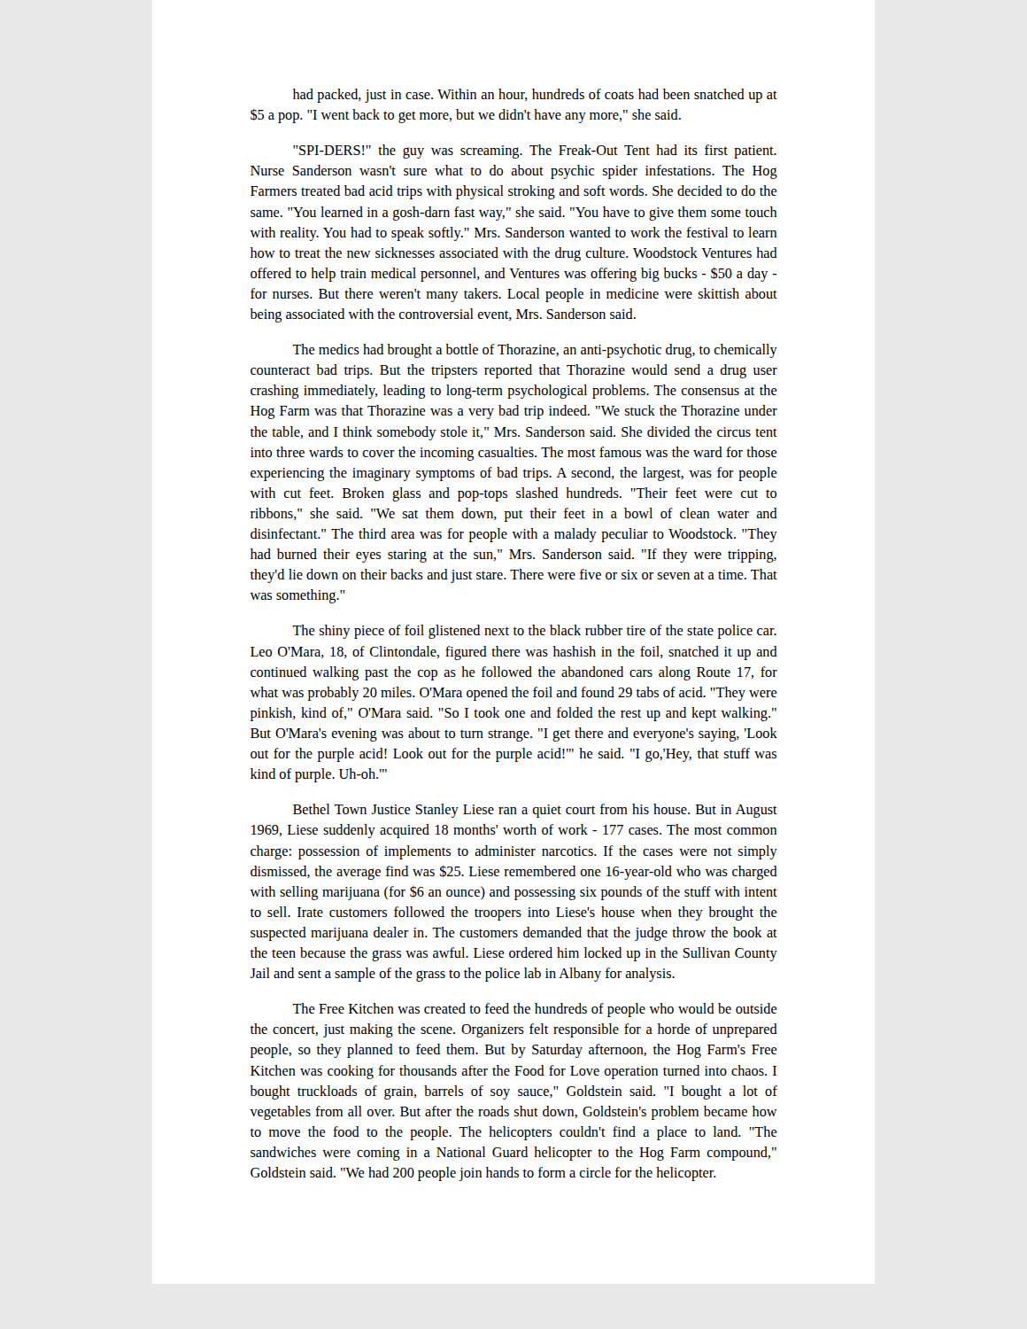had packed, just in case. Within an hour, hundreds of coats had been snatched up at $5 a pop. "I went back to get more, but we didn't have any more," she said.
"SPI-DERS!" the guy was screaming. The Freak-Out Tent had its first patient. Nurse Sanderson wasn't sure what to do about psychic spider infestations. The Hog Farmers treated bad acid trips with physical stroking and soft words. She decided to do the same. "You learned in a gosh-darn fast way," she said. "You have to give them some touch with reality. You had to speak softly." Mrs. Sanderson wanted to work the festival to learn how to treat the new sicknesses associated with the drug culture. Woodstock Ventures had offered to help train medical personnel, and Ventures was offering big bucks - $50 a day - for nurses. But there weren't many takers. Local people in medicine were skittish about being associated with the controversial event, Mrs. Sanderson said.
The medics had brought a bottle of Thorazine, an anti-psychotic drug, to chemically counteract bad trips. But the tripsters reported that Thorazine would send a drug user crashing immediately, leading to long-term psychological problems. The consensus at the Hog Farm was that Thorazine was a very bad trip indeed. "We stuck the Thorazine under the table, and I think somebody stole it," Mrs. Sanderson said. She divided the circus tent into three wards to cover the incoming casualties. The most famous was the ward for those experiencing the imaginary symptoms of bad trips. A second, the largest, was for people with cut feet. Broken glass and pop-tops slashed hundreds. "Their feet were cut to ribbons," she said. "We sat them down, put their feet in a bowl of clean water and disinfectant." The third area was for people with a malady peculiar to Woodstock. "They had burned their eyes staring at the sun," Mrs. Sanderson said. "If they were tripping, they'd lie down on their backs and just stare. There were five or six or seven at a time. That was something."
The shiny piece of foil glistened next to the black rubber tire of the state police car. Leo O'Mara, 18, of Clintondale, figured there was hashish in the foil, snatched it up and continued walking past the cop as he followed the abandoned cars along Route 17, for what was probably 20 miles. O'Mara opened the foil and found 29 tabs of acid. "They were pinkish, kind of," O'Mara said. "So I took one and folded the rest up and kept walking." But O'Mara's evening was about to turn strange. "I get there and everyone's saying, 'Look out for the purple acid! Look out for the purple acid!'" he said. "I go,'Hey, that stuff was kind of purple. Uh-oh.'"
Bethel Town Justice Stanley Liese ran a quiet court from his house. But in August 1969, Liese suddenly acquired 18 months' worth of work - 177 cases. The most common charge: possession of implements to administer narcotics. If the cases were not simply dismissed, the average find was $25. Liese remembered one 16-year-old who was charged with selling marijuana (for $6 an ounce) and possessing six pounds of the stuff with intent to sell. Irate customers followed the troopers into Liese's house when they brought the suspected marijuana dealer in. The customers demanded that the judge throw the book at the teen because the grass was awful. Liese ordered him locked up in the Sullivan County Jail and sent a sample of the grass to the police lab in Albany for analysis.
The Free Kitchen was created to feed the hundreds of people who would be outside the concert, just making the scene. Organizers felt responsible for a horde of unprepared people, so they planned to feed them. But by Saturday afternoon, the Hog Farm's Free Kitchen was cooking for thousands after the Food for Love operation turned into chaos. I bought truckloads of grain, barrels of soy sauce," Goldstein said. "I bought a lot of vegetables from all over. But after the roads shut down, Goldstein's problem became how to move the food to the people. The helicopters couldn't find a place to land. "The sandwiches were coming in a National Guard helicopter to the Hog Farm compound," Goldstein said. "We had 200 people join hands to form a circle for the helicopter.